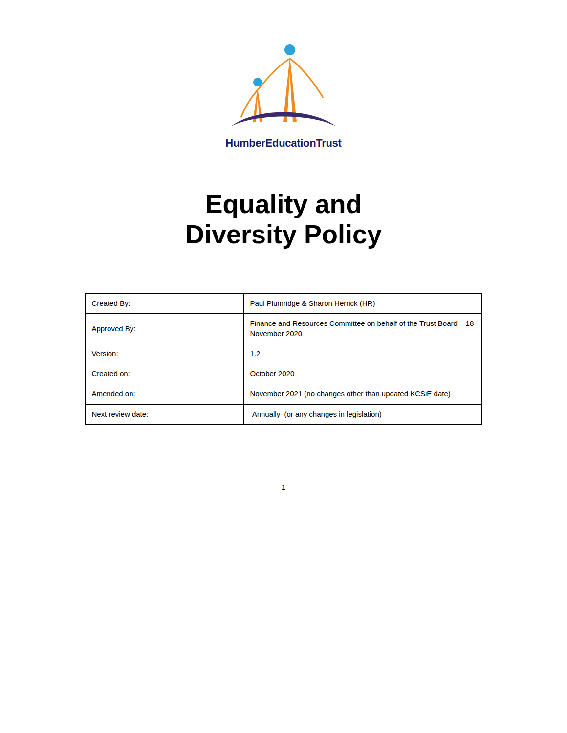Humber Education Trust
Equality and
Diversity Policy
| Created By: | Paul Plumridge & Sharon Herrick (HR) |
| Approved By: | Finance and Resources Committee on behalf of the Trust Board – 18 November 2020 |
| Version: | 1.2 |
| Created on: | October 2020 |
| Amended on: | November 2021 (no changes other than updated KCSiE date) |
| Next review date: | Annually (or any changes in legislation) |
1